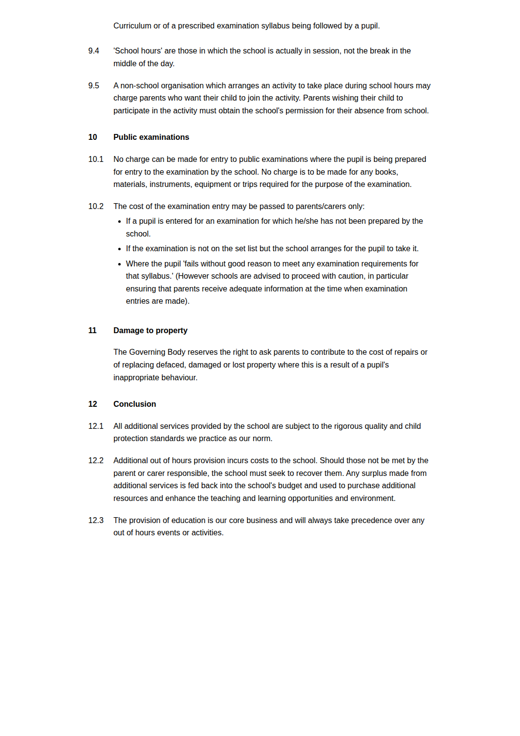Curriculum or of a prescribed examination syllabus being followed by a pupil.
9.4
'School hours' are those in which the school is actually in session, not the break in the middle of the day.
9.5
A non-school organisation which arranges an activity to take place during school hours may charge parents who want their child to join the activity. Parents wishing their child to participate in the activity must obtain the school's permission for their absence from school.
10
Public examinations
10.1
No charge can be made for entry to public examinations where the pupil is being prepared for entry to the examination by the school. No charge is to be made for any books, materials, instruments, equipment or trips required for the purpose of the examination.
10.2
The cost of the examination entry may be passed to parents/carers only:
If a pupil is entered for an examination for which he/she has not been prepared by the school.
If the examination is not on the set list but the school arranges for the pupil to take it.
Where the pupil 'fails without good reason to meet any examination requirements for that syllabus.' (However schools are advised to proceed with caution, in particular ensuring that parents receive adequate information at the time when examination entries are made).
11
Damage to property
The Governing Body reserves the right to ask parents to contribute to the cost of repairs or of replacing defaced, damaged or lost property where this is a result of a pupil's inappropriate behaviour.
12
Conclusion
12.1
All additional services provided by the school are subject to the rigorous quality and child protection standards we practice as our norm.
12.2
Additional out of hours provision incurs costs to the school. Should those not be met by the parent or carer responsible, the school must seek to recover them. Any surplus made from additional services is fed back into the school's budget and used to purchase additional resources and enhance the teaching and learning opportunities and environment.
12.3
The provision of education is our core business and will always take precedence over any out of hours events or activities.